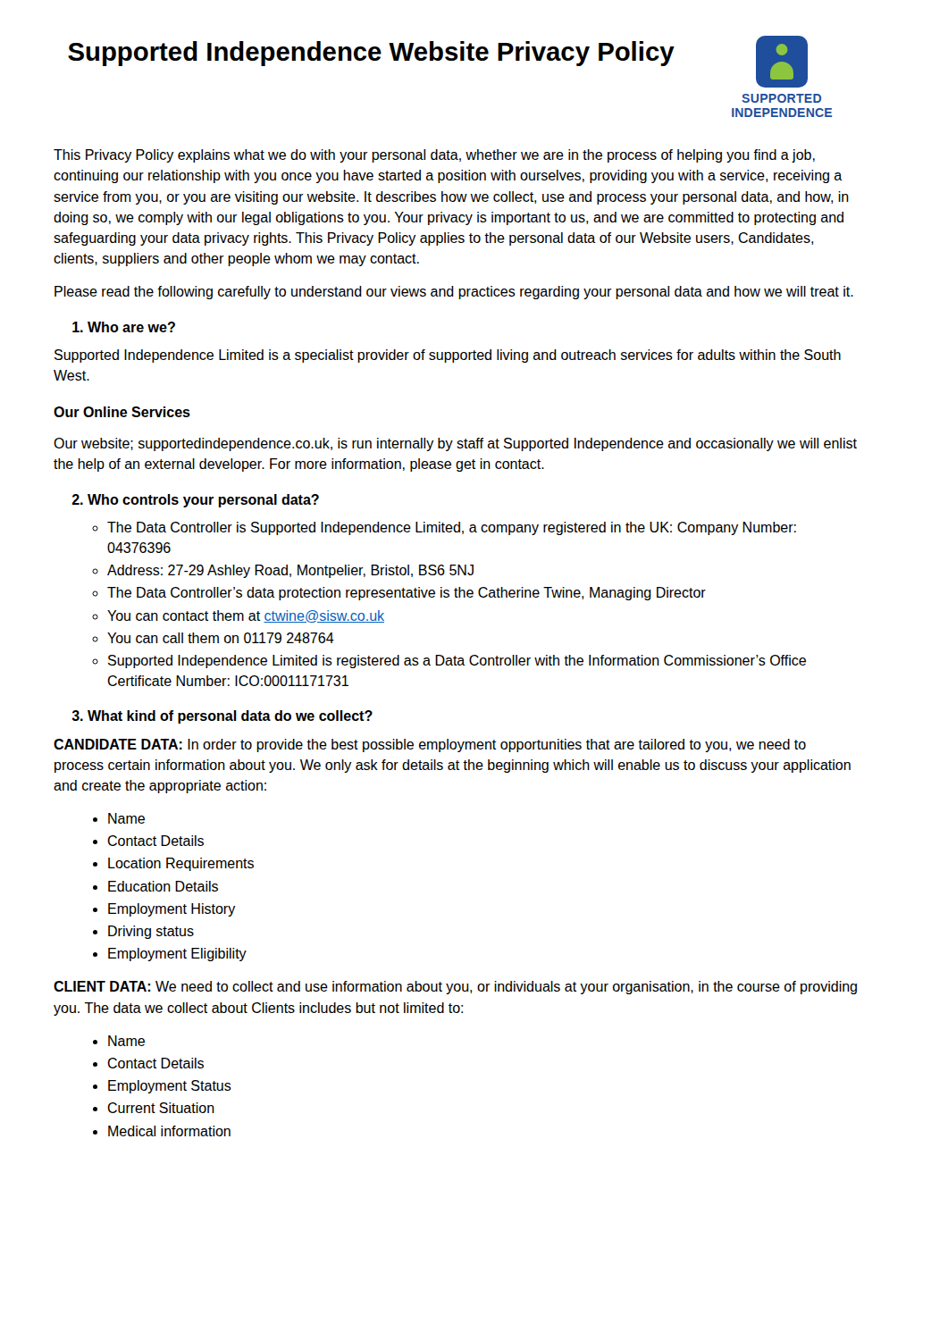Supported Independence Website Privacy Policy
SUPPORTEDINDEPENDENCE
This Privacy Policy explains what we do with your personal data, whether we are in the process of helping you find a job, continuing our relationship with you once you have started a position with ourselves, providing you with a service, receiving a service from you, or you are visiting our website. It describes how we collect, use and process your personal data, and how, in doing so, we comply with our legal obligations to you. Your privacy is important to us, and we are committed to protecting and safeguarding your data privacy rights. This Privacy Policy applies to the personal data of our Website users, Candidates, clients, suppliers and other people whom we may contact.
Please read the following carefully to understand our views and practices regarding your personal data and how we will treat it.
Who are we?
Supported Independence Limited is a specialist provider of supported living and outreach services for adults within the South West.
Our Online Services
Our website; supportedindependence.co.uk, is run internally by staff at Supported Independence and occasionally we will enlist the help of an external developer. For more information, please get in contact.
Who controls your personal data?
The Data Controller is Supported Independence Limited, a company registered in the UK: Company Number: 04376396
Address: 27-29 Ashley Road, Montpelier, Bristol, BS6 5NJ
The Data Controller’s data protection representative is the Catherine Twine, Managing Director
You can contact them at ctwine@sisw.co.uk
You can call them on 01179 248764
Supported Independence Limited is registered as a Data Controller with the Information Commissioner’s Office Certificate Number: ICO:00011171731
What kind of personal data do we collect?
CANDIDATE DATA: In order to provide the best possible employment opportunities that are tailored to you, we need to process certain information about you. We only ask for details at the beginning which will enable us to discuss your application and create the appropriate action:
Name
Contact Details
Location Requirements
Education Details
Employment History
Driving status
Employment Eligibility
CLIENT DATA: We need to collect and use information about you, or individuals at your organisation, in the course of providing you. The data we collect about Clients includes but not limited to:
Name
Contact Details
Employment Status
Current Situation
Medical information